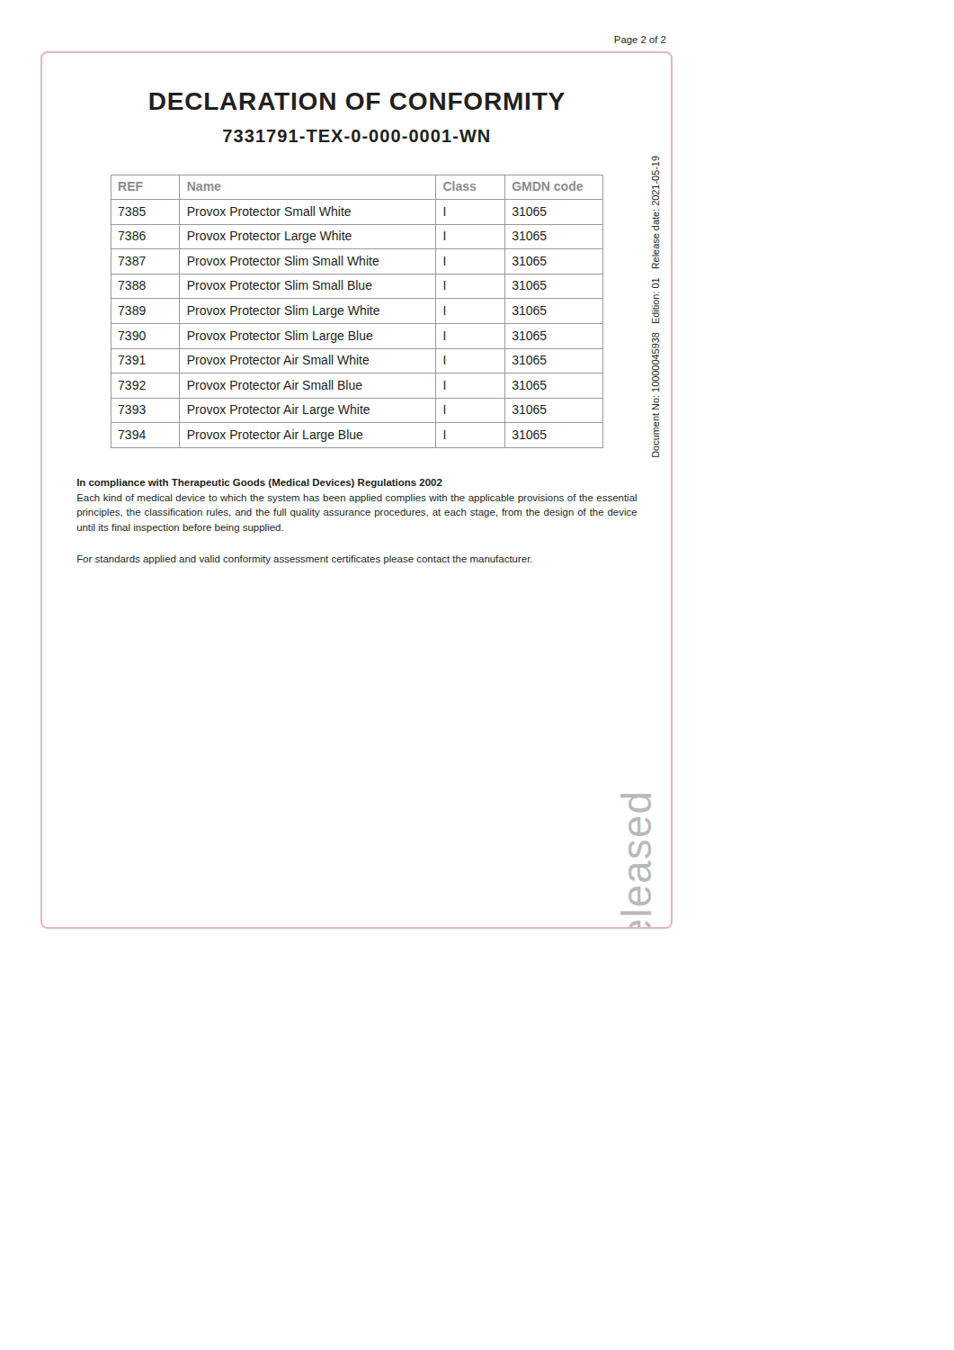Page 2 of 2
DECLARATION OF CONFORMITY
7331791-TEX-0-000-0001-WN
| REF | Name | Class | GMDN code |
| --- | --- | --- | --- |
| 7385 | Provox Protector Small White | I | 31065 |
| 7386 | Provox Protector Large White | I | 31065 |
| 7387 | Provox Protector Slim Small White | I | 31065 |
| 7388 | Provox Protector Slim Small Blue | I | 31065 |
| 7389 | Provox Protector Slim Large White | I | 31065 |
| 7390 | Provox Protector Slim Large Blue | I | 31065 |
| 7391 | Provox Protector Air Small White | I | 31065 |
| 7392 | Provox Protector Air Small Blue | I | 31065 |
| 7393 | Provox Protector Air Large White | I | 31065 |
| 7394 | Provox Protector Air Large Blue | I | 31065 |
In compliance with Therapeutic Goods (Medical Devices) Regulations 2002
Each kind of medical device to which the system has been applied complies with the applicable provisions of the essential principles, the classification rules, and the full quality assurance procedures, at each stage, from the design of the device until its final inspection before being supplied.
For standards applied and valid conformity assessment certificates please contact the manufacturer.
Document No: 10000045938 Edition: 01 Release date: 2021-05-19
Released